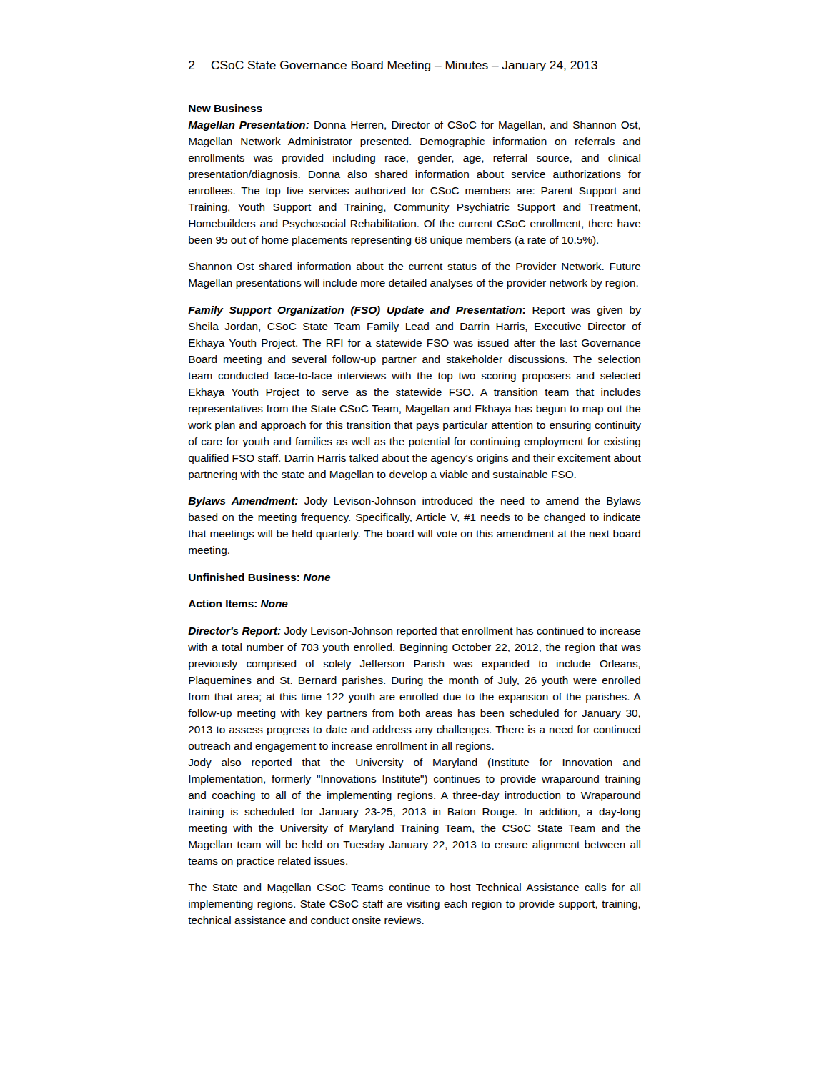2 CSoC State Governance Board Meeting – Minutes – January 24, 2013
New Business
Magellan Presentation: Donna Herren, Director of CSoC for Magellan, and Shannon Ost, Magellan Network Administrator presented. Demographic information on referrals and enrollments was provided including race, gender, age, referral source, and clinical presentation/diagnosis. Donna also shared information about service authorizations for enrollees. The top five services authorized for CSoC members are: Parent Support and Training, Youth Support and Training, Community Psychiatric Support and Treatment, Homebuilders and Psychosocial Rehabilitation. Of the current CSoC enrollment, there have been 95 out of home placements representing 68 unique members (a rate of 10.5%).
Shannon Ost shared information about the current status of the Provider Network. Future Magellan presentations will include more detailed analyses of the provider network by region.
Family Support Organization (FSO) Update and Presentation: Report was given by Sheila Jordan, CSoC State Team Family Lead and Darrin Harris, Executive Director of Ekhaya Youth Project. The RFI for a statewide FSO was issued after the last Governance Board meeting and several follow-up partner and stakeholder discussions. The selection team conducted face-to-face interviews with the top two scoring proposers and selected Ekhaya Youth Project to serve as the statewide FSO. A transition team that includes representatives from the State CSoC Team, Magellan and Ekhaya has begun to map out the work plan and approach for this transition that pays particular attention to ensuring continuity of care for youth and families as well as the potential for continuing employment for existing qualified FSO staff. Darrin Harris talked about the agency's origins and their excitement about partnering with the state and Magellan to develop a viable and sustainable FSO.
Bylaws Amendment: Jody Levison-Johnson introduced the need to amend the Bylaws based on the meeting frequency. Specifically, Article V, #1 needs to be changed to indicate that meetings will be held quarterly. The board will vote on this amendment at the next board meeting.
Unfinished Business: None
Action Items: None
Director's Report: Jody Levison-Johnson reported that enrollment has continued to increase with a total number of 703 youth enrolled. Beginning October 22, 2012, the region that was previously comprised of solely Jefferson Parish was expanded to include Orleans, Plaquemines and St. Bernard parishes. During the month of July, 26 youth were enrolled from that area; at this time 122 youth are enrolled due to the expansion of the parishes. A follow-up meeting with key partners from both areas has been scheduled for January 30, 2013 to assess progress to date and address any challenges. There is a need for continued outreach and engagement to increase enrollment in all regions.
Jody also reported that the University of Maryland (Institute for Innovation and Implementation, formerly "Innovations Institute") continues to provide wraparound training and coaching to all of the implementing regions. A three-day introduction to Wraparound training is scheduled for January 23-25, 2013 in Baton Rouge. In addition, a day-long meeting with the University of Maryland Training Team, the CSoC State Team and the Magellan team will be held on Tuesday January 22, 2013 to ensure alignment between all teams on practice related issues.
The State and Magellan CSoC Teams continue to host Technical Assistance calls for all implementing regions. State CSoC staff are visiting each region to provide support, training, technical assistance and conduct onsite reviews.